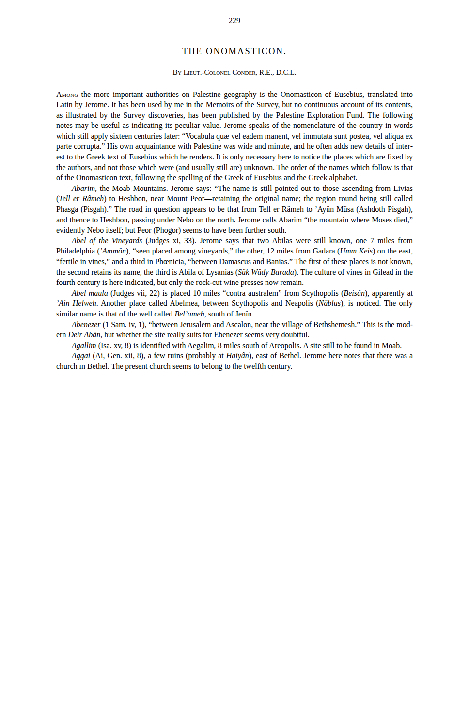229
THE ONOMASTICON.
By Lieut.-Colonel Conder, R.E., D.C.L.
Among the more important authorities on Palestine geography is the Onomasticon of Eusebius, translated into Latin by Jerome. It has been used by me in the Memoirs of the Survey, but no continuous account of its contents, as illustrated by the Survey discoveries, has been published by the Palestine Exploration Fund. The following notes may be useful as indicating its peculiar value. Jerome speaks of the nomenclature of the country in words which still apply sixteen centuries later: “Vocabula quæ vel eadem manent, vel immutata sunt postea, vel aliqua ex parte corrupta.” His own acquaintance with Palestine was wide and minute, and he often adds new details of interest to the Greek text of Eusebius which he renders. It is only necessary here to notice the places which are fixed by the authors, and not those which were (and usually still are) unknown. The order of the names which follow is that of the Onomasticon text, following the spelling of the Greek of Eusebius and the Greek alphabet.
Abarim, the Moab Mountains. Jerome says: “The name is still pointed out to those ascending from Livias (Tell er Râmeh) to Heshbon, near Mount Peor—retaining the original name; the region round being still called Phasga (Pisgah).” The road in question appears to be that from Tell er Râmeh to ’Ayûn Mûsa (Ashdoth Pisgah), and thence to Heshbon, passing under Nebo on the north. Jerome calls Abarim “the mountain where Moses died,” evidently Nebo itself; but Peor (Phogor) seems to have been further south.
Abel of the Vineyards (Judges xi, 33). Jerome says that two Abilas were still known, one 7 miles from Philadelphia (’Ammôn), “seen placed among vineyards,” the other, 12 miles from Gadara (Umm Keis) on the east, “fertile in vines,” and a third in Phœnicia, “between Damascus and Banias.” The first of these places is not known, the second retains its name, the third is Abila of Lysanias (Sûk Wâdy Barada). The culture of vines in Gilead in the fourth century is here indicated, but only the rock-cut wine presses now remain.
Abel maula (Judges vii, 22) is placed 10 miles “contra australem” from Scythopolis (Beisân), apparently at ’Ain Helweh. Another place called Abelmea, between Scythopolis and Neapolis (Nâblus), is noticed. The only similar name is that of the well called Bel’ameh, south of Jenîn.
Abenezer (1 Sam. iv, 1), “between Jerusalem and Ascalon, near the village of Bethshemesh.” This is the modern Deir Abân, but whether the site really suits for Ebenezer seems very doubtful.
Agallim (Isa. xv, 8) is identified with Aegalim, 8 miles south of Areopolis. A site still to be found in Moab.
Aggai (Ai, Gen. xii, 8), a few ruins (probably at Haiyân), east of Bethel. Jerome here notes that there was a church in Bethel. The present church seems to belong to the twelfth century.